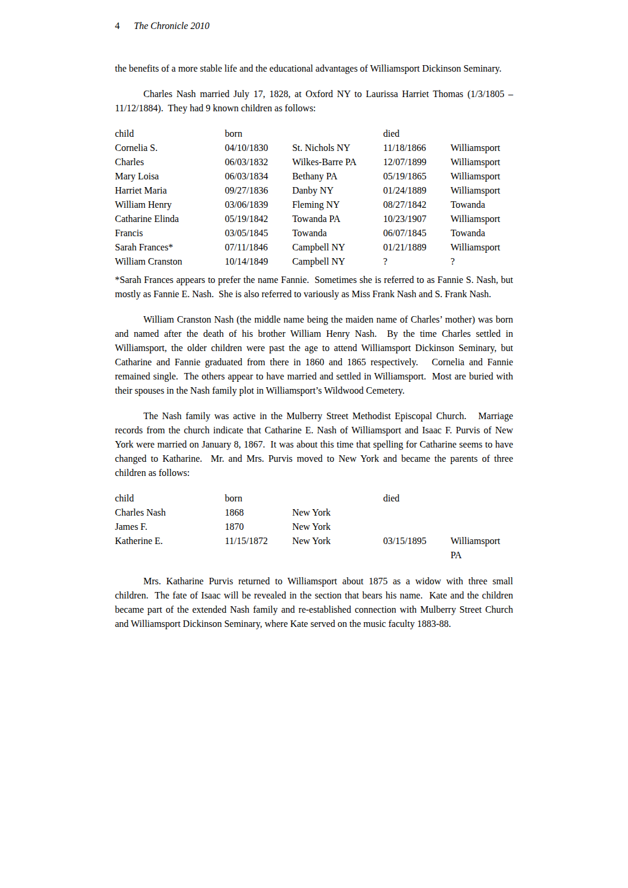4 The Chronicle 2010
the benefits of a more stable life and the educational advantages of Williamsport Dickinson Seminary.
Charles Nash married July 17, 1828, at Oxford NY to Laurissa Harriet Thomas (1/3/1805 – 11/12/1884). They had 9 known children as follows:
| child | born | | died | |
| --- | --- | --- | --- | --- |
| Cornelia S. | 04/10/1830 | St. Nichols NY | 11/18/1866 | Williamsport |
| Charles | 06/03/1832 | Wilkes-Barre PA | 12/07/1899 | Williamsport |
| Mary Loisa | 06/03/1834 | Bethany PA | 05/19/1865 | Williamsport |
| Harriet Maria | 09/27/1836 | Danby NY | 01/24/1889 | Williamsport |
| William Henry | 03/06/1839 | Fleming NY | 08/27/1842 | Towanda |
| Catharine Elinda | 05/19/1842 | Towanda PA | 10/23/1907 | Williamsport |
| Francis | 03/05/1845 | Towanda | 06/07/1845 | Towanda |
| Sarah Frances* | 07/11/1846 | Campbell NY | 01/21/1889 | Williamsport |
| William Cranston | 10/14/1849 | Campbell NY | ? | ? |
*Sarah Frances appears to prefer the name Fannie. Sometimes she is referred to as Fannie S. Nash, but mostly as Fannie E. Nash. She is also referred to variously as Miss Frank Nash and S. Frank Nash.
William Cranston Nash (the middle name being the maiden name of Charles’ mother) was born and named after the death of his brother William Henry Nash. By the time Charles settled in Williamsport, the older children were past the age to attend Williamsport Dickinson Seminary, but Catharine and Fannie graduated from there in 1860 and 1865 respectively. Cornelia and Fannie remained single. The others appear to have married and settled in Williamsport. Most are buried with their spouses in the Nash family plot in Williamsport’s Wildwood Cemetery.
The Nash family was active in the Mulberry Street Methodist Episcopal Church. Marriage records from the church indicate that Catharine E. Nash of Williamsport and Isaac F. Purvis of New York were married on January 8, 1867. It was about this time that spelling for Catharine seems to have changed to Katharine. Mr. and Mrs. Purvis moved to New York and became the parents of three children as follows:
| child | born | | died | |
| --- | --- | --- | --- | --- |
| Charles Nash | 1868 | New York | | |
| James F. | 1870 | New York | | |
| Katherine E. | 11/15/1872 | New York | 03/15/1895 | Williamsport PA |
Mrs. Katharine Purvis returned to Williamsport about 1875 as a widow with three small children. The fate of Isaac will be revealed in the section that bears his name. Kate and the children became part of the extended Nash family and re-established connection with Mulberry Street Church and Williamsport Dickinson Seminary, where Kate served on the music faculty 1883-88.